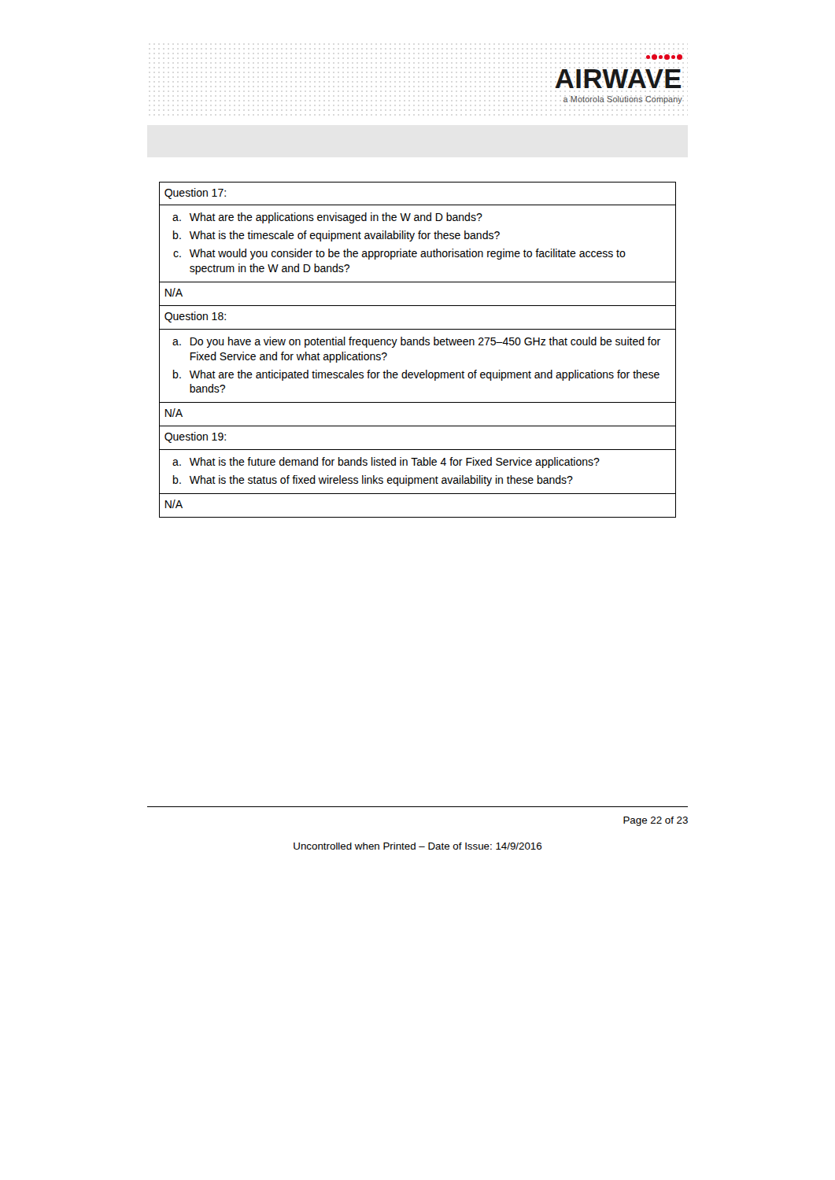AIRWAVE
a Motorola Solutions Company
| Question 17: |
| What are the applications envisaged in the W and D bands? What is the timescale of equipment availability for these bands? What would you consider to be the appropriate authorisation regime to facilitate access to spectrum in the W and D bands? |
| N/A |
| Question 18: |
| Do you have a view on potential frequency bands between 275–450 GHz that could be suited for Fixed Service and for what applications? What are the anticipated timescales for the development of equipment and applications for these bands? |
| N/A |
| Question 19: |
| What is the future demand for bands listed in Table 4 for Fixed Service applications? What is the status of fixed wireless links equipment availability in these bands? |
| N/A |
Page 22 of 23
Uncontrolled when Printed – Date of Issue: 14/9/2016